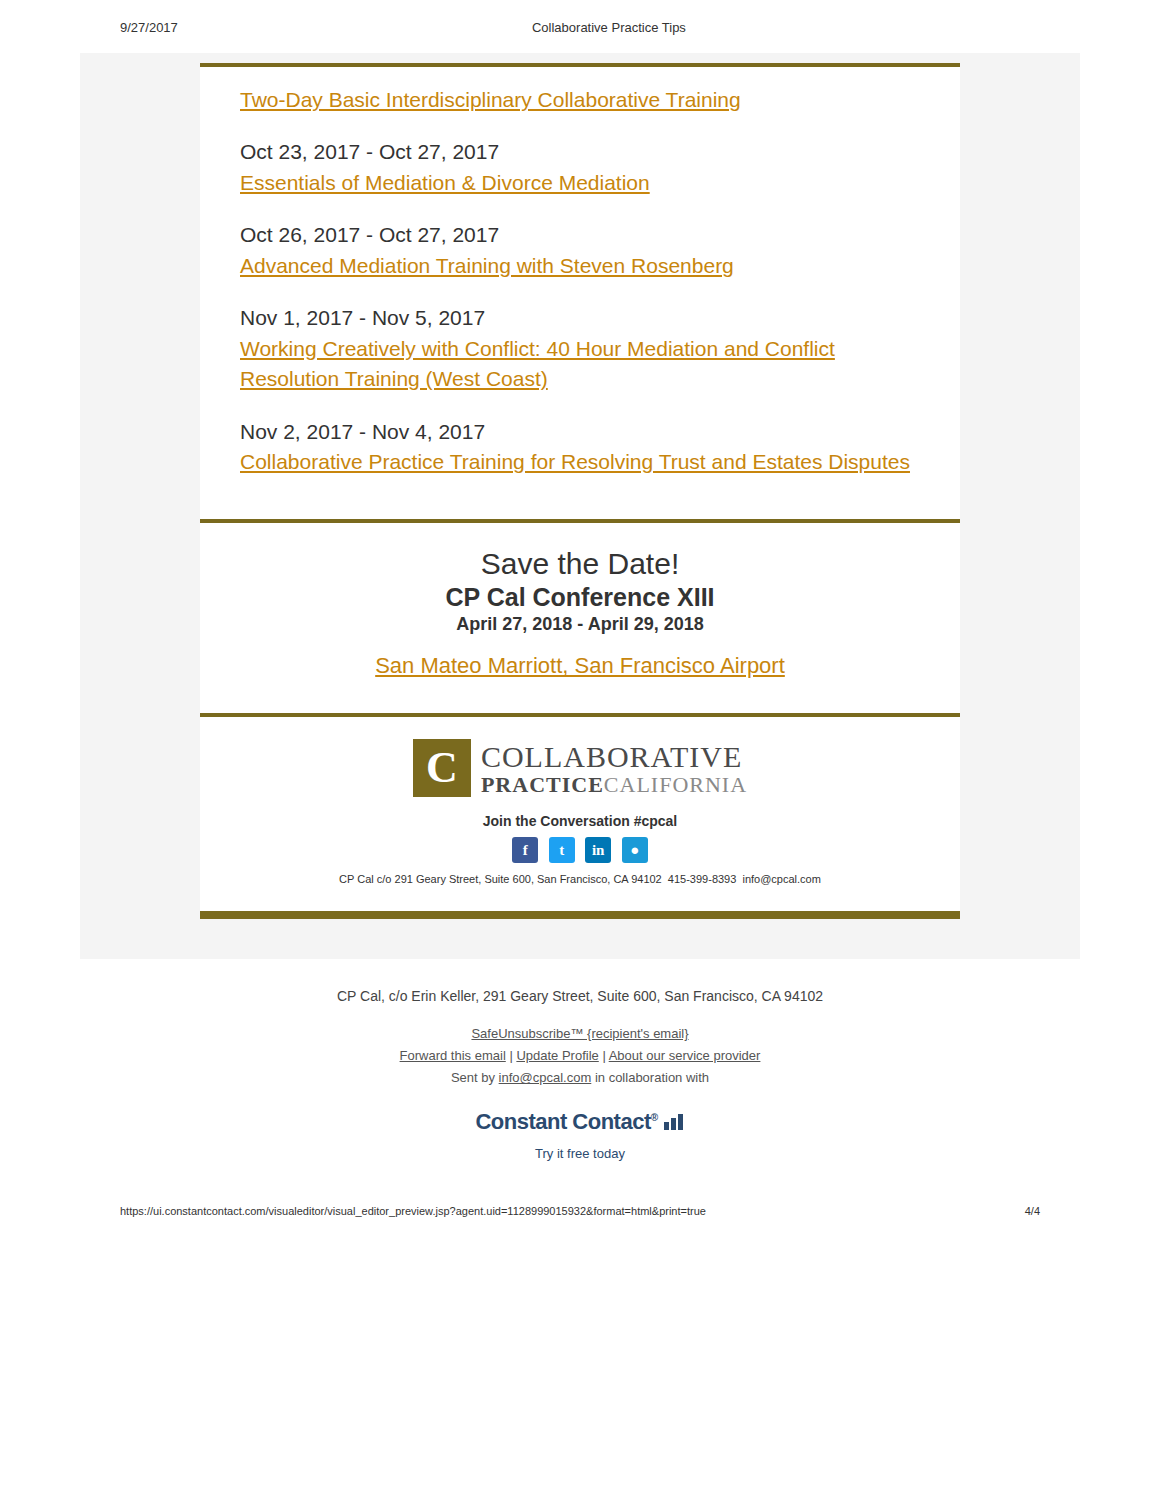9/27/2017
Collaborative Practice Tips
Two-Day Basic Interdisciplinary Collaborative Training
Oct 23, 2017 - Oct 27, 2017
Essentials of Mediation & Divorce Mediation
Oct 26, 2017 - Oct 27, 2017
Advanced Mediation Training with Steven Rosenberg
Nov 1, 2017 - Nov 5, 2017
Working Creatively with Conflict: 40 Hour Mediation and Conflict Resolution Training (West Coast)
Nov 2, 2017 - Nov 4, 2017
Collaborative Practice Training for Resolving Trust and Estates Disputes
Save the Date!
CP Cal Conference XIII
April 27, 2018 - April 29, 2018
San Mateo Marriott, San Francisco Airport
C
COLLABORATIVE
PRACTICECALIFORNIA
Join the Conversation #cpcal
f t in ●
CP Cal c/o 291 Geary Street, Suite 600, San Francisco, CA 94102 415-399-8393 info@cpcal.com
CP Cal, c/o Erin Keller, 291 Geary Street, Suite 600, San Francisco, CA 94102
SafeUnsubscribe™ {recipient's email}
Forward this email | Update Profile | About our service provider
Sent by info@cpcal.com in collaboration with
Constant Contact®
Try it free today
https://ui.constantcontact.com/visualeditor/visual_editor_preview.jsp?agent.uid=1128999015932&format=html&print=true
4/4